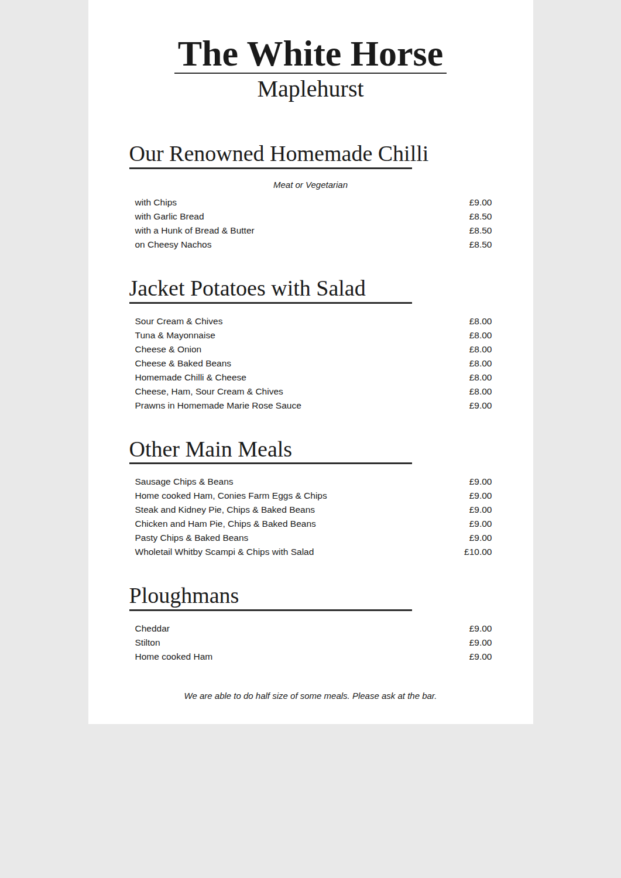The White Horse
Maplehurst
Our Renowned Homemade Chilli
Meat or Vegetarian
| with Chips | £9.00 |
| with Garlic Bread | £8.50 |
| with a Hunk of Bread & Butter | £8.50 |
| on Cheesy Nachos | £8.50 |
Jacket Potatoes with Salad
| Sour Cream & Chives | £8.00 |
| Tuna & Mayonnaise | £8.00 |
| Cheese & Onion | £8.00 |
| Cheese & Baked Beans | £8.00 |
| Homemade Chilli & Cheese | £8.00 |
| Cheese, Ham, Sour Cream & Chives | £8.00 |
| Prawns in Homemade Marie Rose Sauce | £9.00 |
Other Main Meals
| Sausage Chips & Beans | £9.00 |
| Home cooked Ham, Conies Farm Eggs & Chips | £9.00 |
| Steak and Kidney Pie, Chips & Baked Beans | £9.00 |
| Chicken and Ham Pie, Chips & Baked Beans | £9.00 |
| Pasty Chips & Baked Beans | £9.00 |
| Wholetail Whitby Scampi & Chips with Salad | £10.00 |
Ploughmans
| Cheddar | £9.00 |
| Stilton | £9.00 |
| Home cooked Ham | £9.00 |
We are able to do half size of some meals. Please ask at the bar.